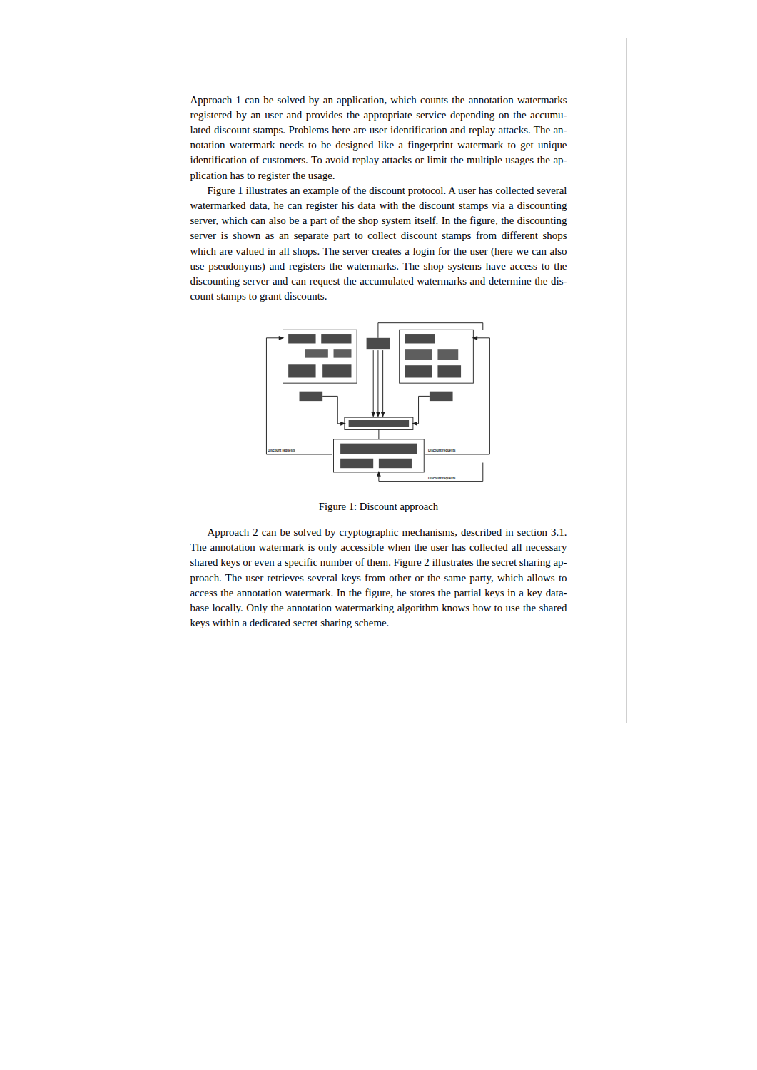Approach 1 can be solved by an application, which counts the annotation watermarks registered by an user and provides the appropriate service depending on the accumulated discount stamps. Problems here are user identification and replay attacks. The annotation watermark needs to be designed like a fingerprint watermark to get unique identification of customers. To avoid replay attacks or limit the multiple usages the application has to register the usage.
Figure 1 illustrates an example of the discount protocol. A user has collected several watermarked data, he can register his data with the discount stamps via a discounting server, which can also be a part of the shop system itself. In the figure, the discounting server is shown as an separate part to collect discount stamps from different shops which are valued in all shops. The server creates a login for the user (here we can also use pseudonyms) and registers the watermarks. The shop systems have access to the discounting server and can request the accumulated watermarks and determine the discount stamps to grant discounts.
Discount requests Discount requests Discount requests
Figure 1: Discount approach
Approach 2 can be solved by cryptographic mechanisms, described in section 3.1. The annotation watermark is only accessible when the user has collected all necessary shared keys or even a specific number of them. Figure 2 illustrates the secret sharing approach. The user retrieves several keys from other or the same party, which allows to access the annotation watermark. In the figure, he stores the partial keys in a key database locally. Only the annotation watermarking algorithm knows how to use the shared keys within a dedicated secret sharing scheme.